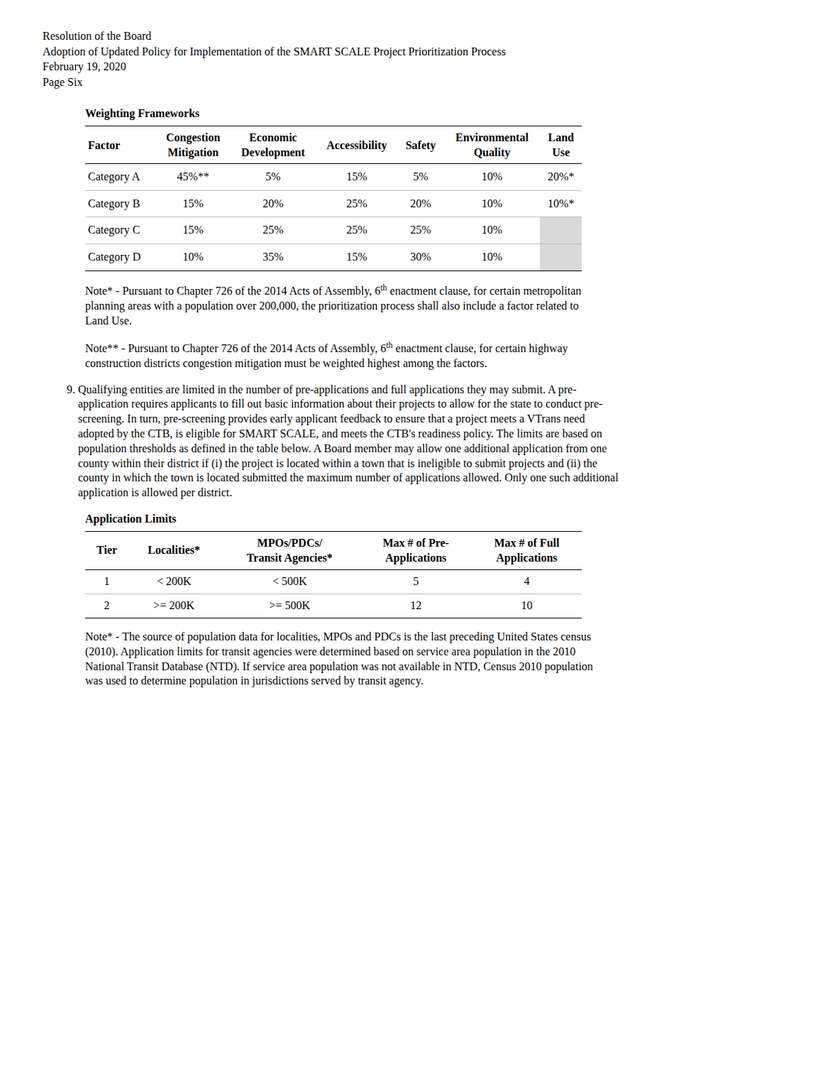Resolution of the Board
Adoption of Updated Policy for Implementation of the SMART SCALE Project Prioritization Process
February 19, 2020
Page Six
Weighting Frameworks
| Factor | Congestion Mitigation | Economic Development | Accessibility | Safety | Environmental Quality | Land Use |
| --- | --- | --- | --- | --- | --- | --- |
| Category A | 45%** | 5% | 15% | 5% | 10% | 20%* |
| Category B | 15% | 20% | 25% | 20% | 10% | 10%* |
| Category C | 15% | 25% | 25% | 25% | 10% | |
| Category D | 10% | 35% | 15% | 30% | 10% | |
Note* - Pursuant to Chapter 726 of the 2014 Acts of Assembly, 6th enactment clause, for certain metropolitan planning areas with a population over 200,000, the prioritization process shall also include a factor related to Land Use.
Note** - Pursuant to Chapter 726 of the 2014 Acts of Assembly, 6th enactment clause, for certain highway construction districts congestion mitigation must be weighted highest among the factors.
Qualifying entities are limited in the number of pre-applications and full applications they may submit. A pre-application requires applicants to fill out basic information about their projects to allow for the state to conduct pre-screening. In turn, pre-screening provides early applicant feedback to ensure that a project meets a VTrans need adopted by the CTB, is eligible for SMART SCALE, and meets the CTB's readiness policy. The limits are based on population thresholds as defined in the table below. A Board member may allow one additional application from one county within their district if (i) the project is located within a town that is ineligible to submit projects and (ii) the county in which the town is located submitted the maximum number of applications allowed. Only one such additional application is allowed per district.
Application Limits
| Tier | Localities* | MPOs/PDCs/ Transit Agencies* | Max # of Pre- Applications | Max # of Full Applications |
| --- | --- | --- | --- | --- |
| 1 | < 200K | < 500K | 5 | 4 |
| 2 | >= 200K | >= 500K | 12 | 10 |
Note* - The source of population data for localities, MPOs and PDCs is the last preceding United States census (2010). Application limits for transit agencies were determined based on service area population in the 2010 National Transit Database (NTD). If service area population was not available in NTD, Census 2010 population was used to determine population in jurisdictions served by transit agency.